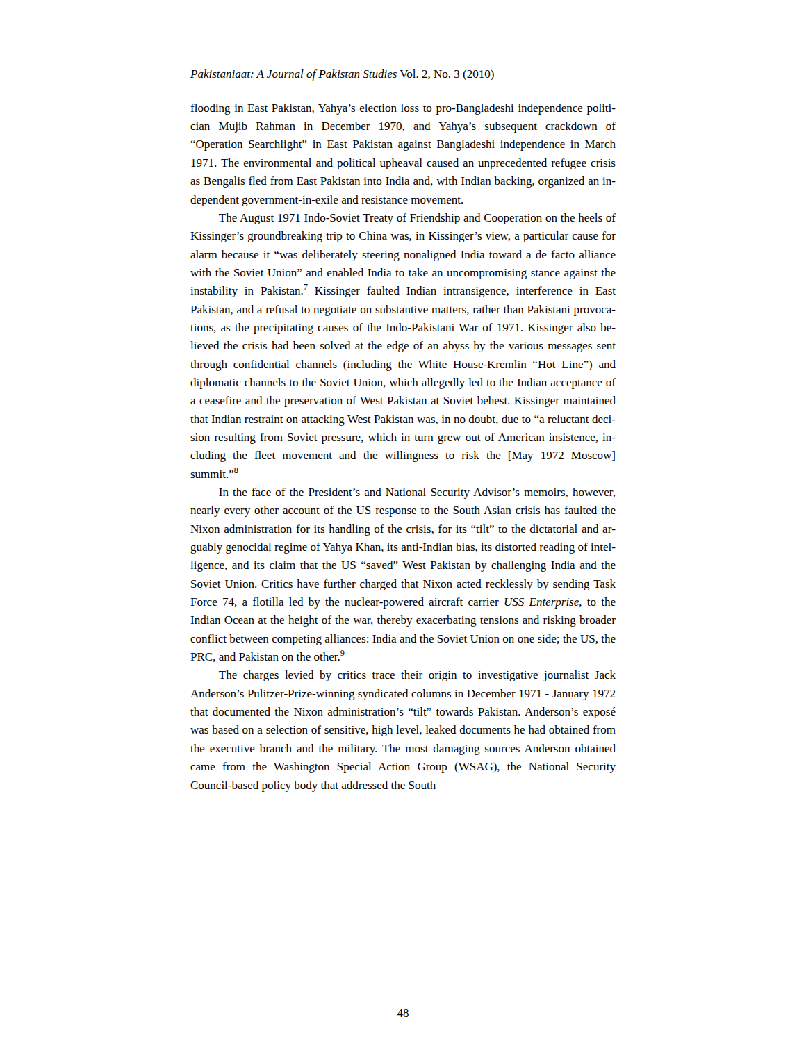Pakistaniaat: A Journal of Pakistan Studies Vol. 2, No. 3 (2010)
flooding in East Pakistan, Yahya’s election loss to pro-Bangladeshi independence politician Mujib Rahman in December 1970, and Yahya’s subsequent crackdown of “Operation Searchlight” in East Pakistan against Bangladeshi independence in March 1971. The environmental and political upheaval caused an unprecedented refugee crisis as Bengalis fled from East Pakistan into India and, with Indian backing, organized an independent government-in-exile and resistance movement.
The August 1971 Indo-Soviet Treaty of Friendship and Cooperation on the heels of Kissinger’s groundbreaking trip to China was, in Kissinger’s view, a particular cause for alarm because it “was deliberately steering nonaligned India toward a de facto alliance with the Soviet Union” and enabled India to take an uncompromising stance against the instability in Pakistan.7 Kissinger faulted Indian intransigence, interference in East Pakistan, and a refusal to negotiate on substantive matters, rather than Pakistani provocations, as the precipitating causes of the Indo-Pakistani War of 1971. Kissinger also believed the crisis had been solved at the edge of an abyss by the various messages sent through confidential channels (including the White House-Kremlin “Hot Line”) and diplomatic channels to the Soviet Union, which allegedly led to the Indian acceptance of a ceasefire and the preservation of West Pakistan at Soviet behest. Kissinger maintained that Indian restraint on attacking West Pakistan was, in no doubt, due to “a reluctant decision resulting from Soviet pressure, which in turn grew out of American insistence, including the fleet movement and the willingness to risk the [May 1972 Moscow] summit.”8
In the face of the President’s and National Security Advisor’s memoirs, however, nearly every other account of the US response to the South Asian crisis has faulted the Nixon administration for its handling of the crisis, for its “tilt” to the dictatorial and arguably genocidal regime of Yahya Khan, its anti-Indian bias, its distorted reading of intelligence, and its claim that the US “saved” West Pakistan by challenging India and the Soviet Union. Critics have further charged that Nixon acted recklessly by sending Task Force 74, a flotilla led by the nuclear-powered aircraft carrier USS Enterprise, to the Indian Ocean at the height of the war, thereby exacerbating tensions and risking broader conflict between competing alliances: India and the Soviet Union on one side; the US, the PRC, and Pakistan on the other.9
The charges levied by critics trace their origin to investigative journalist Jack Anderson’s Pulitzer-Prize-winning syndicated columns in December 1971 - January 1972 that documented the Nixon administration’s “tilt” towards Pakistan. Anderson’s exposé was based on a selection of sensitive, high level, leaked documents he had obtained from the executive branch and the military. The most damaging sources Anderson obtained came from the Washington Special Action Group (WSAG), the National Security Council-based policy body that addressed the South
48